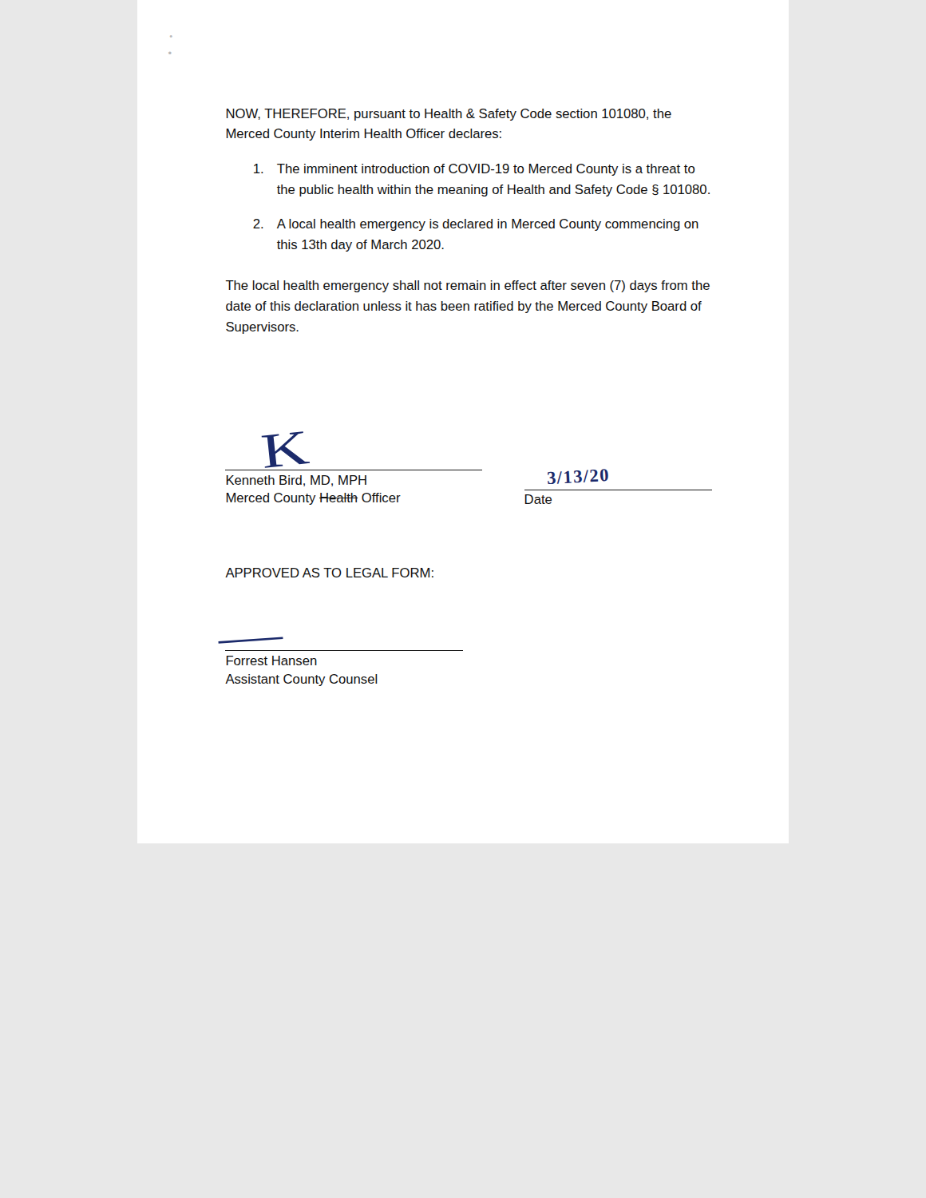• •
NOW, THEREFORE, pursuant to Health & Safety Code section 101080, the Merced County Interim Health Officer declares:
The imminent introduction of COVID-19 to Merced County is a threat to the public health within the meaning of Health and Safety Code § 101080.
A local health emergency is declared in Merced County commencing on this 13th day of March 2020.
The local health emergency shall not remain in effect after seven (7) days from the date of this declaration unless it has been ratified by the Merced County Board of Supervisors.
K
Kenneth Bird, MD, MPH
Merced County Health Officer
3/13/20
Date
APPROVED AS TO LEGAL FORM:
—
Forrest Hansen
Assistant County Counsel